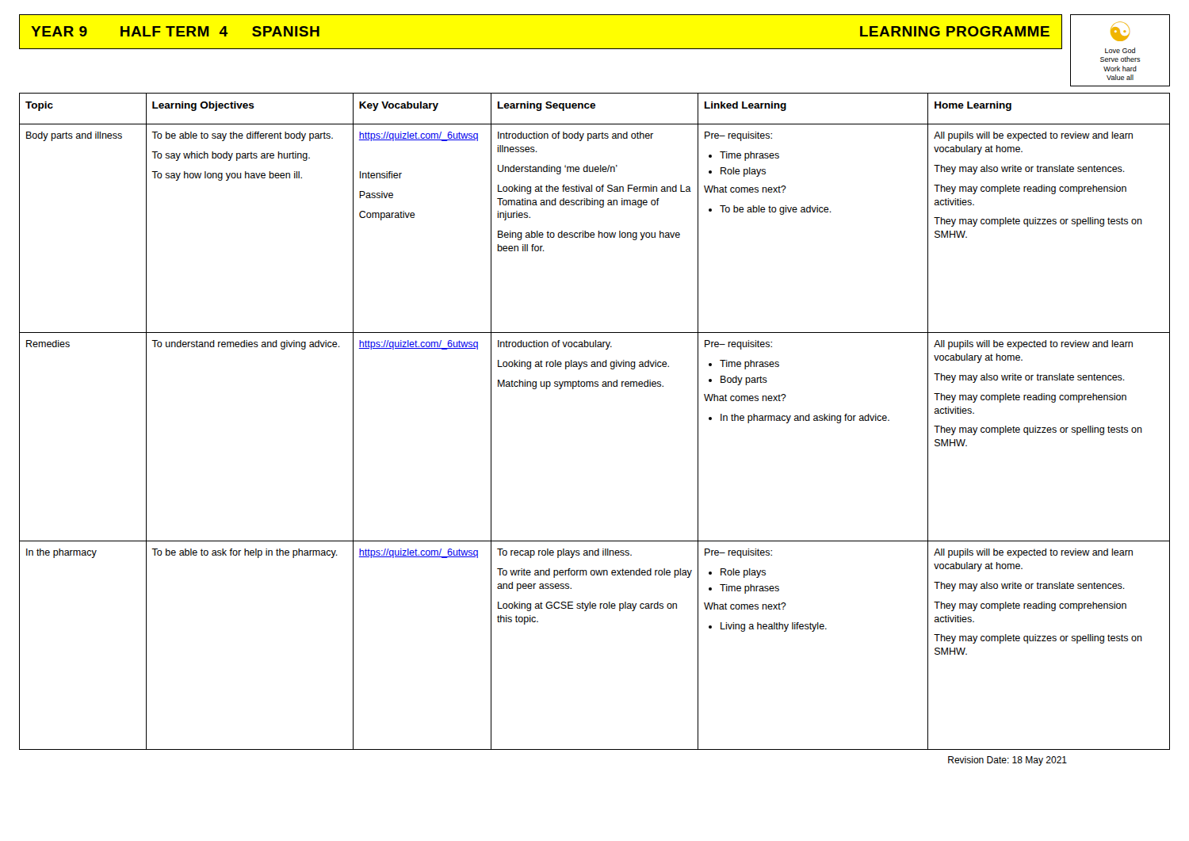YEAR 9 HALF TERM 4 SPANISH LEARNING PROGRAMME
☯ Love God
Serve others
Work hard
Value all
| Topic | Learning Objectives | Key Vocabulary | Learning Sequence | Linked Learning | Home Learning |
| --- | --- | --- | --- | --- | --- |
| Body parts and illness | To be able to say the different body parts. To say which body parts are hurting. To say how long you have been ill. | https://quizlet.com/_6utwsq Intensifier Passive Comparative | Introduction of body parts and other illnesses. Understanding ‘me duele/n’ Looking at the festival of San Fermin and La Tomatina and describing an image of injuries. Being able to describe how long you have been ill for. | Pre– requisites: Time phrases Role plays What comes next? To be able to give advice. | All pupils will be expected to review and learn vocabulary at home. They may also write or translate sentences. They may complete reading comprehension activities. They may complete quizzes or spelling tests on SMHW. |
| Remedies | To understand remedies and giving advice. | https://quizlet.com/_6utwsq | Introduction of vocabulary. Looking at role plays and giving advice. Matching up symptoms and remedies. | Pre– requisites: Time phrases Body parts What comes next? In the pharmacy and asking for advice. | All pupils will be expected to review and learn vocabulary at home. They may also write or translate sentences. They may complete reading comprehension activities. They may complete quizzes or spelling tests on SMHW. |
| In the pharmacy | To be able to ask for help in the pharmacy. | https://quizlet.com/_6utwsq | To recap role plays and illness. To write and perform own extended role play and peer assess. Looking at GCSE style role play cards on this topic. | Pre– requisites: Role plays Time phrases What comes next? Living a healthy lifestyle. | All pupils will be expected to review and learn vocabulary at home. They may also write or translate sentences. They may complete reading comprehension activities. They may complete quizzes or spelling tests on SMHW. |
Revision Date: 18 May 2021